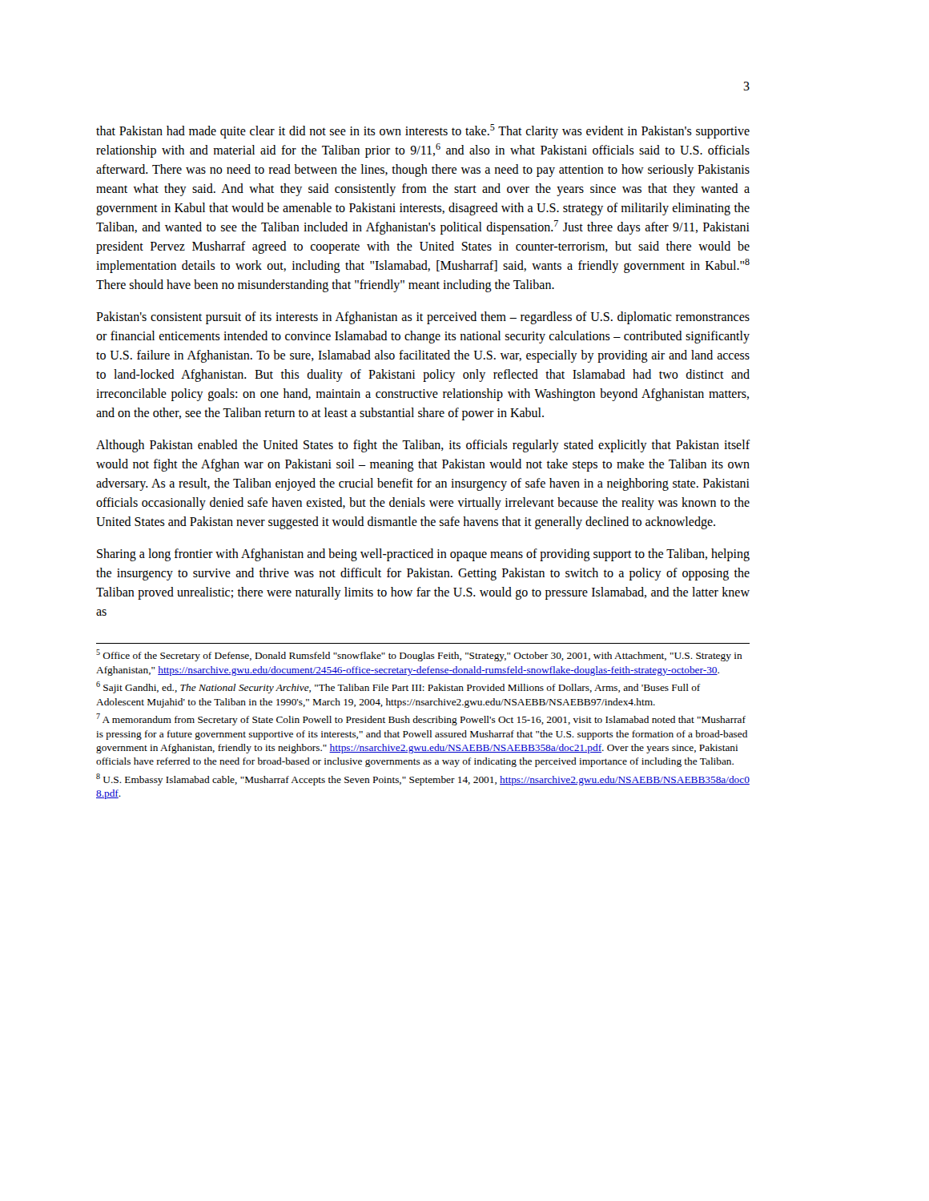3
that Pakistan had made quite clear it did not see in its own interests to take.5 That clarity was evident in Pakistan's supportive relationship with and material aid for the Taliban prior to 9/11,6 and also in what Pakistani officials said to U.S. officials afterward. There was no need to read between the lines, though there was a need to pay attention to how seriously Pakistanis meant what they said. And what they said consistently from the start and over the years since was that they wanted a government in Kabul that would be amenable to Pakistani interests, disagreed with a U.S. strategy of militarily eliminating the Taliban, and wanted to see the Taliban included in Afghanistan's political dispensation.7 Just three days after 9/11, Pakistani president Pervez Musharraf agreed to cooperate with the United States in counter-terrorism, but said there would be implementation details to work out, including that "Islamabad, [Musharraf] said, wants a friendly government in Kabul."8 There should have been no misunderstanding that "friendly" meant including the Taliban.
Pakistan's consistent pursuit of its interests in Afghanistan as it perceived them – regardless of U.S. diplomatic remonstrances or financial enticements intended to convince Islamabad to change its national security calculations – contributed significantly to U.S. failure in Afghanistan. To be sure, Islamabad also facilitated the U.S. war, especially by providing air and land access to land-locked Afghanistan. But this duality of Pakistani policy only reflected that Islamabad had two distinct and irreconcilable policy goals: on one hand, maintain a constructive relationship with Washington beyond Afghanistan matters, and on the other, see the Taliban return to at least a substantial share of power in Kabul.
Although Pakistan enabled the United States to fight the Taliban, its officials regularly stated explicitly that Pakistan itself would not fight the Afghan war on Pakistani soil – meaning that Pakistan would not take steps to make the Taliban its own adversary. As a result, the Taliban enjoyed the crucial benefit for an insurgency of safe haven in a neighboring state. Pakistani officials occasionally denied safe haven existed, but the denials were virtually irrelevant because the reality was known to the United States and Pakistan never suggested it would dismantle the safe havens that it generally declined to acknowledge.
Sharing a long frontier with Afghanistan and being well-practiced in opaque means of providing support to the Taliban, helping the insurgency to survive and thrive was not difficult for Pakistan. Getting Pakistan to switch to a policy of opposing the Taliban proved unrealistic; there were naturally limits to how far the U.S. would go to pressure Islamabad, and the latter knew as
5 Office of the Secretary of Defense, Donald Rumsfeld "snowflake" to Douglas Feith, "Strategy," October 30, 2001, with Attachment, "U.S. Strategy in Afghanistan," https://nsarchive.gwu.edu/document/24546-office-secretary-defense-donald-rumsfeld-snowflake-douglas-feith-strategy-october-30.
6 Sajit Gandhi, ed., The National Security Archive, "The Taliban File Part III: Pakistan Provided Millions of Dollars, Arms, and 'Buses Full of Adolescent Mujahid' to the Taliban in the 1990's," March 19, 2004, https://nsarchive2.gwu.edu/NSAEBB/NSAEBB97/index4.htm.
7 A memorandum from Secretary of State Colin Powell to President Bush describing Powell's Oct 15-16, 2001, visit to Islamabad noted that "Musharraf is pressing for a future government supportive of its interests," and that Powell assured Musharraf that "the U.S. supports the formation of a broad-based government in Afghanistan, friendly to its neighbors." https://nsarchive2.gwu.edu/NSAEBB/NSAEBB358a/doc21.pdf. Over the years since, Pakistani officials have referred to the need for broad-based or inclusive governments as a way of indicating the perceived importance of including the Taliban.
8 U.S. Embassy Islamabad cable, "Musharraf Accepts the Seven Points," September 14, 2001, https://nsarchive2.gwu.edu/NSAEBB/NSAEBB358a/doc08.pdf.